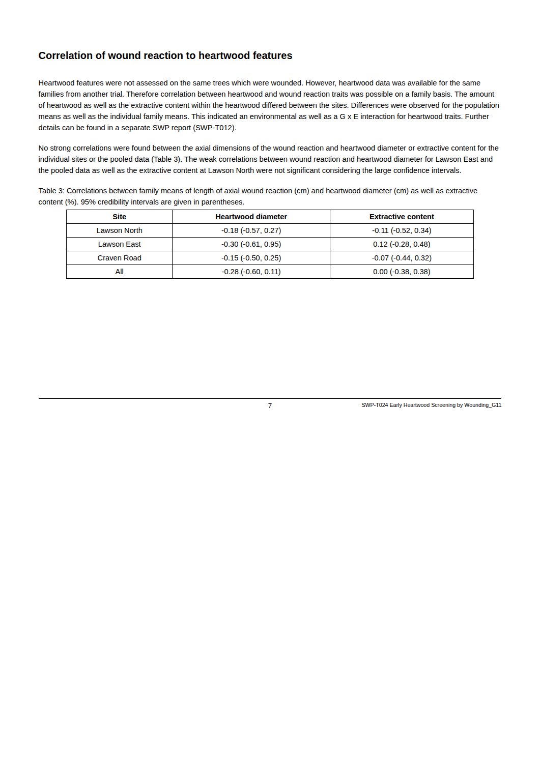Correlation of wound reaction to heartwood features
Heartwood features were not assessed on the same trees which were wounded. However, heartwood data was available for the same families from another trial. Therefore correlation between heartwood and wound reaction traits was possible on a family basis. The amount of heartwood as well as the extractive content within the heartwood differed between the sites. Differences were observed for the population means as well as the individual family means. This indicated an environmental as well as a G x E interaction for heartwood traits. Further details can be found in a separate SWP report (SWP-T012).
No strong correlations were found between the axial dimensions of the wound reaction and heartwood diameter or extractive content for the individual sites or the pooled data (Table 3). The weak correlations between wound reaction and heartwood diameter for Lawson East and the pooled data as well as the extractive content at Lawson North were not significant considering the large confidence intervals.
Table 3: Correlations between family means of length of axial wound reaction (cm) and heartwood diameter (cm) as well as extractive content (%). 95% credibility intervals are given in parentheses.
| Site | Heartwood diameter | Extractive content |
| --- | --- | --- |
| Lawson North | -0.18 (-0.57, 0.27) | -0.11 (-0.52, 0.34) |
| Lawson East | -0.30 (-0.61, 0.95) | 0.12 (-0.28, 0.48) |
| Craven Road | -0.15 (-0.50, 0.25) | -0.07 (-0.44, 0.32) |
| All | -0.28 (-0.60, 0.11) | 0.00 (-0.38, 0.38) |
7
SWP-T024 Early Heartwood Screening by Wounding_G11